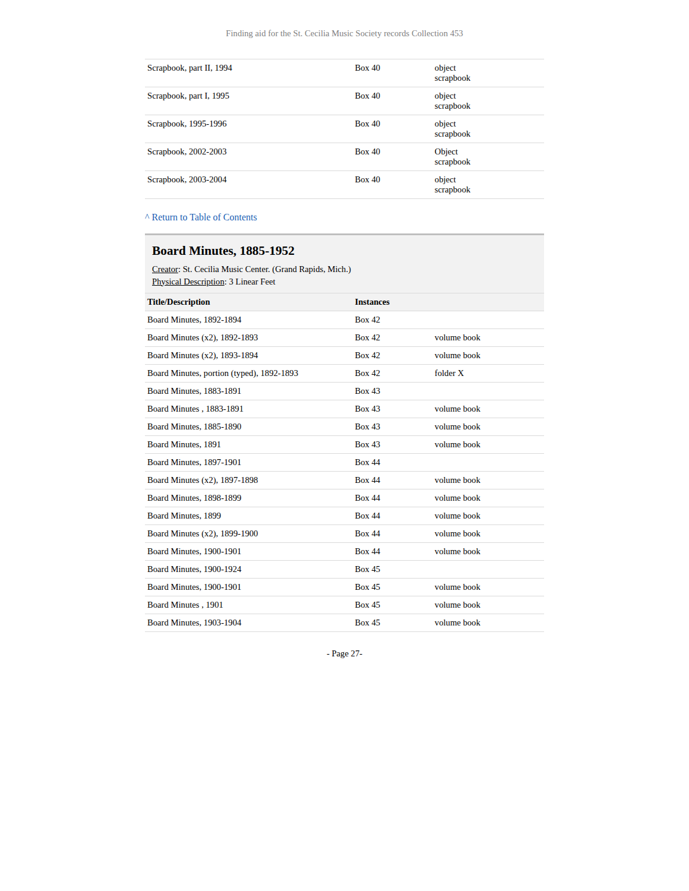Finding aid for the St. Cecilia Music Society records Collection 453
| Scrapbook, part II, 1994 | Box 40 | object scrapbook |
| Scrapbook, part I, 1995 | Box 40 | object scrapbook |
| Scrapbook, 1995-1996 | Box 40 | object scrapbook |
| Scrapbook, 2002-2003 | Box 40 | Object scrapbook |
| Scrapbook, 2003-2004 | Box 40 | object scrapbook |
^Return to Table of Contents
Board Minutes, 1885-1952
Creator: St. Cecilia Music Center. (Grand Rapids, Mich.)
Physical Description: 3 Linear Feet
| Title/Description | Instances |
| --- | --- |
| Board Minutes, 1892-1894 | Box 42 | |
| Board Minutes (x2), 1892-1893 | Box 42 | volume book |
| Board Minutes (x2), 1893-1894 | Box 42 | volume book |
| Board Minutes, portion (typed), 1892-1893 | Box 42 | folder X |
| Board Minutes, 1883-1891 | Box 43 | |
| Board Minutes , 1883-1891 | Box 43 | volume book |
| Board Minutes, 1885-1890 | Box 43 | volume book |
| Board Minutes, 1891 | Box 43 | volume book |
| Board Minutes, 1897-1901 | Box 44 | |
| Board Minutes (x2), 1897-1898 | Box 44 | volume book |
| Board Minutes, 1898-1899 | Box 44 | volume book |
| Board Minutes, 1899 | Box 44 | volume book |
| Board Minutes (x2), 1899-1900 | Box 44 | volume book |
| Board Minutes, 1900-1901 | Box 44 | volume book |
| Board Minutes, 1900-1924 | Box 45 | |
| Board Minutes, 1900-1901 | Box 45 | volume book |
| Board Minutes , 1901 | Box 45 | volume book |
| Board Minutes, 1903-1904 | Box 45 | volume book |
- Page 27-